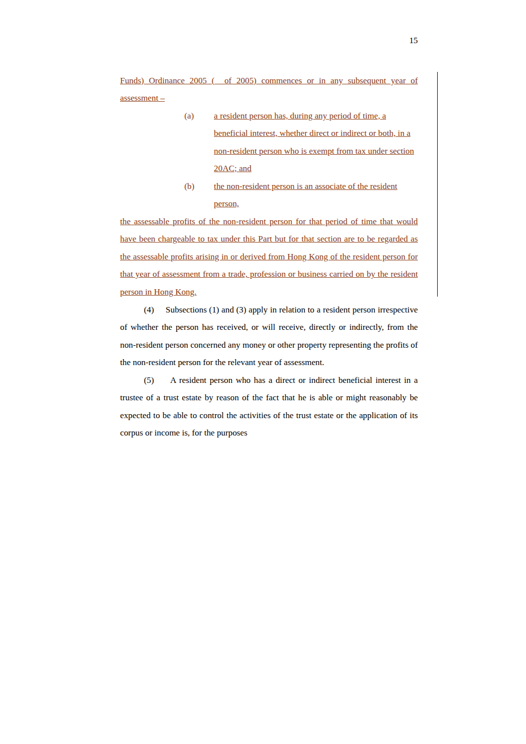15
Funds) Ordinance 2005 ( of 2005) commences or in any subsequent year of assessment –
(a) a resident person has, during any period of time, a beneficial interest, whether direct or indirect or both, in a non-resident person who is exempt from tax under section 20AC; and
(b) the non-resident person is an associate of the resident person,
the assessable profits of the non-resident person for that period of time that would have been chargeable to tax under this Part but for that section are to be regarded as the assessable profits arising in or derived from Hong Kong of the resident person for that year of assessment from a trade, profession or business carried on by the resident person in Hong Kong.
(4) Subsections (1) and (3) apply in relation to a resident person irrespective of whether the person has received, or will receive, directly or indirectly, from the non-resident person concerned any money or other property representing the profits of the non-resident person for the relevant year of assessment.
(5) A resident person who has a direct or indirect beneficial interest in a trustee of a trust estate by reason of the fact that he is able or might reasonably be expected to be able to control the activities of the trust estate or the application of its corpus or income is, for the purposes